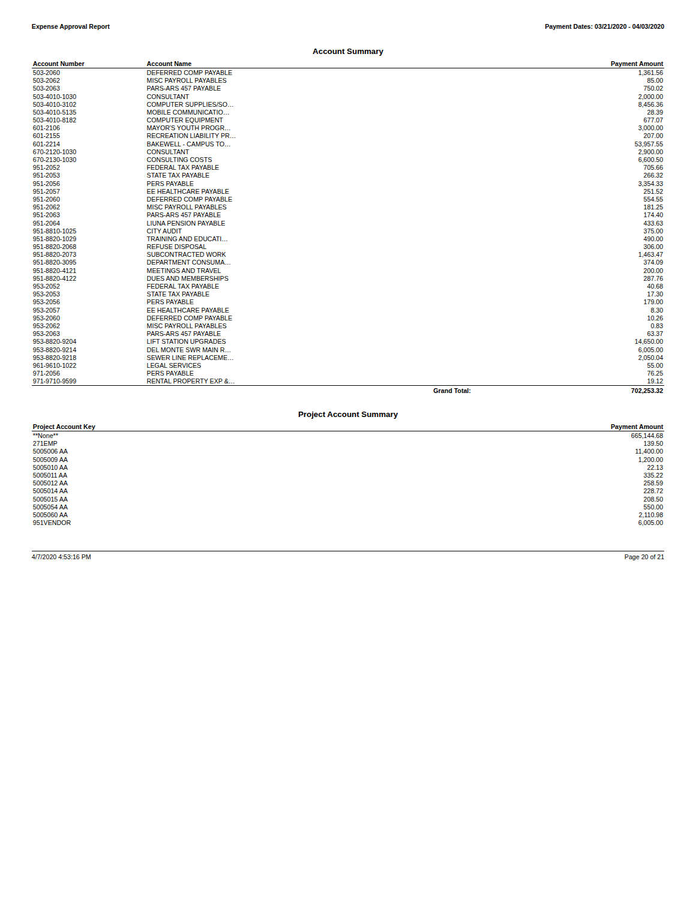Expense Approval Report
Payment Dates: 03/21/2020 - 04/03/2020
Account Summary
| Account Number | Account Name | Payment Amount |
| --- | --- | --- |
| 503-2060 | DEFERRED COMP PAYABLE | 1,361.56 |
| 503-2062 | MISC PAYROLL PAYABLES | 85.00 |
| 503-2063 | PARS-ARS 457 PAYABLE | 750.02 |
| 503-4010-1030 | CONSULTANT | 2,000.00 |
| 503-4010-3102 | COMPUTER SUPPLIES/SO… | 8,456.36 |
| 503-4010-5135 | MOBILE COMMUNICATIO… | 28.39 |
| 503-4010-8182 | COMPUTER EQUIPMENT | 677.07 |
| 601-2106 | MAYOR'S YOUTH PROGR… | 3,000.00 |
| 601-2155 | RECREATION LIABILITY PR… | 207.00 |
| 601-2214 | BAKEWELL - CAMPUS TO… | 53,957.55 |
| 670-2120-1030 | CONSULTANT | 2,900.00 |
| 670-2130-1030 | CONSULTING COSTS | 6,600.50 |
| 951-2052 | FEDERAL TAX PAYABLE | 705.66 |
| 951-2053 | STATE TAX PAYABLE | 266.32 |
| 951-2056 | PERS PAYABLE | 3,354.33 |
| 951-2057 | EE HEALTHCARE PAYABLE | 251.52 |
| 951-2060 | DEFERRED COMP PAYABLE | 554.55 |
| 951-2062 | MISC PAYROLL PAYABLES | 181.25 |
| 951-2063 | PARS-ARS 457 PAYABLE | 174.40 |
| 951-2064 | LIUNA PENSION PAYABLE | 433.63 |
| 951-8810-1025 | CITY AUDIT | 375.00 |
| 951-8820-1029 | TRAINING AND EDUCATI… | 490.00 |
| 951-8820-2068 | REFUSE DISPOSAL | 306.00 |
| 951-8820-2073 | SUBCONTRACTED WORK | 1,463.47 |
| 951-8820-3095 | DEPARTMENT CONSUMA… | 374.09 |
| 951-8820-4121 | MEETINGS AND TRAVEL | 200.00 |
| 951-8820-4122 | DUES AND MEMBERSHIPS | 287.76 |
| 953-2052 | FEDERAL TAX PAYABLE | 40.68 |
| 953-2053 | STATE TAX PAYABLE | 17.30 |
| 953-2056 | PERS PAYABLE | 179.00 |
| 953-2057 | EE HEALTHCARE PAYABLE | 8.30 |
| 953-2060 | DEFERRED COMP PAYABLE | 10.26 |
| 953-2062 | MISC PAYROLL PAYABLES | 0.83 |
| 953-2063 | PARS-ARS 457 PAYABLE | 63.37 |
| 953-8820-9204 | LIFT STATION UPGRADES | 14,650.00 |
| 953-8820-9214 | DEL MONTE SWR MAIN R… | 6,005.00 |
| 953-8820-9218 | SEWER LINE REPLACEME… | 2,050.04 |
| 961-9610-1022 | LEGAL SERVICES | 55.00 |
| 971-2056 | PERS PAYABLE | 76.25 |
| 971-9710-9599 | RENTAL PROPERTY EXP &… | 19.12 |
| | Grand Total: | 702,253.32 |
Project Account Summary
| Project Account Key | Payment Amount |
| --- | --- |
| **None** | 665,144.68 |
| 271EMP | 139.50 |
| 5005006 AA | 11,400.00 |
| 5005009 AA | 1,200.00 |
| 5005010 AA | 22.13 |
| 5005011 AA | 335.22 |
| 5005012 AA | 258.59 |
| 5005014 AA | 228.72 |
| 5005015 AA | 208.50 |
| 5005054 AA | 550.00 |
| 5005060 AA | 2,110.98 |
| 951VENDOR | 6,005.00 |
4/7/2020 4:53:16 PM
Page 20 of 21